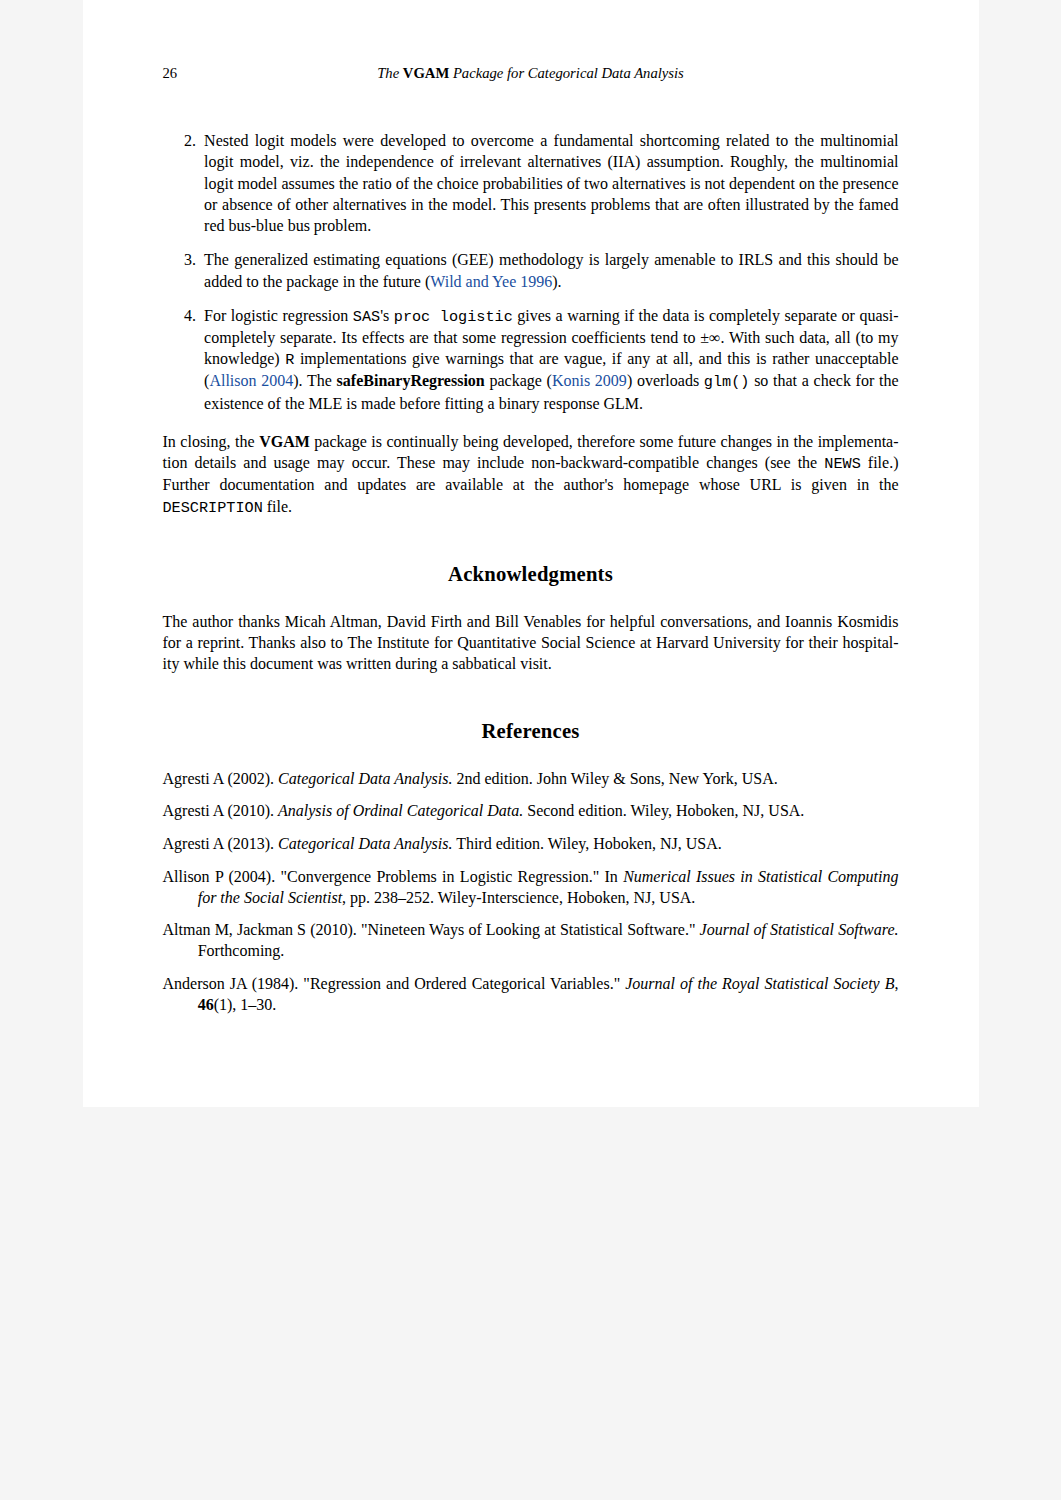26
The VGAM Package for Categorical Data Analysis
2. Nested logit models were developed to overcome a fundamental shortcoming related to the multinomial logit model, viz. the independence of irrelevant alternatives (IIA) assumption. Roughly, the multinomial logit model assumes the ratio of the choice probabilities of two alternatives is not dependent on the presence or absence of other alternatives in the model. This presents problems that are often illustrated by the famed red bus-blue bus problem.
3. The generalized estimating equations (GEE) methodology is largely amenable to IRLS and this should be added to the package in the future (Wild and Yee 1996).
4. For logistic regression SAS's proc logistic gives a warning if the data is completely separate or quasi-completely separate. Its effects are that some regression coefficients tend to ±∞. With such data, all (to my knowledge) R implementations give warnings that are vague, if any at all, and this is rather unacceptable (Allison 2004). The safeBinaryRegression package (Konis 2009) overloads glm() so that a check for the existence of the MLE is made before fitting a binary response GLM.
In closing, the VGAM package is continually being developed, therefore some future changes in the implementation details and usage may occur. These may include non-backward-compatible changes (see the NEWS file.) Further documentation and updates are available at the author's homepage whose URL is given in the DESCRIPTION file.
Acknowledgments
The author thanks Micah Altman, David Firth and Bill Venables for helpful conversations, and Ioannis Kosmidis for a reprint. Thanks also to The Institute for Quantitative Social Science at Harvard University for their hospitality while this document was written during a sabbatical visit.
References
Agresti A (2002). Categorical Data Analysis. 2nd edition. John Wiley & Sons, New York, USA.
Agresti A (2010). Analysis of Ordinal Categorical Data. Second edition. Wiley, Hoboken, NJ, USA.
Agresti A (2013). Categorical Data Analysis. Third edition. Wiley, Hoboken, NJ, USA.
Allison P (2004). "Convergence Problems in Logistic Regression." In Numerical Issues in Statistical Computing for the Social Scientist, pp. 238–252. Wiley-Interscience, Hoboken, NJ, USA.
Altman M, Jackman S (2010). "Nineteen Ways of Looking at Statistical Software." Journal of Statistical Software. Forthcoming.
Anderson JA (1984). "Regression and Ordered Categorical Variables." Journal of the Royal Statistical Society B, 46(1), 1–30.